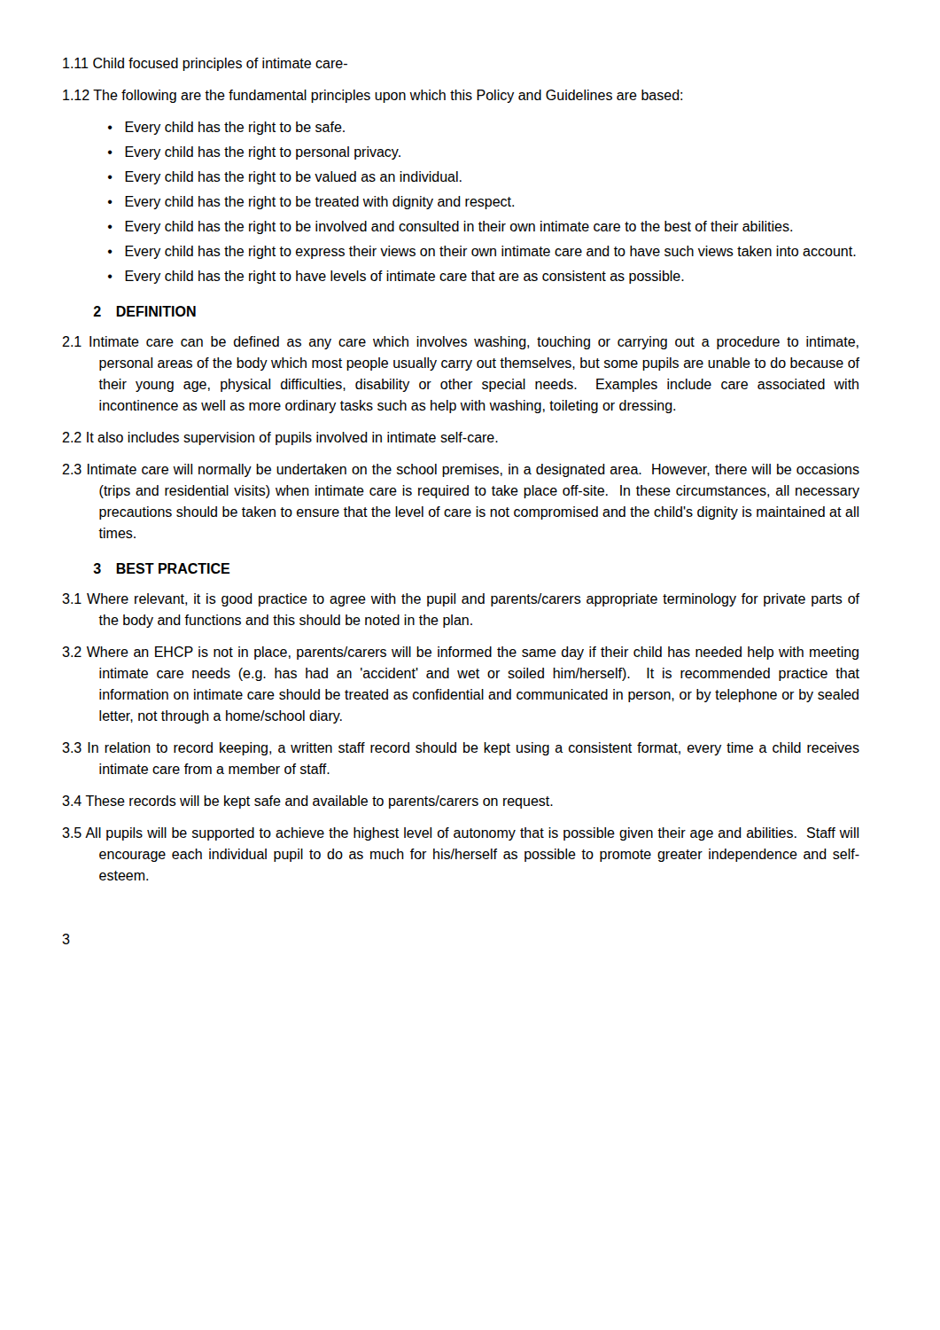1.11 Child focused principles of intimate care-
1.12 The following are the fundamental principles upon which this Policy and Guidelines are based:
Every child has the right to be safe.
Every child has the right to personal privacy.
Every child has the right to be valued as an individual.
Every child has the right to be treated with dignity and respect.
Every child has the right to be involved and consulted in their own intimate care to the best of their abilities.
Every child has the right to express their views on their own intimate care and to have such views taken into account.
Every child has the right to have levels of intimate care that are as consistent as possible.
2 DEFINITION
2.1 Intimate care can be defined as any care which involves washing, touching or carrying out a procedure to intimate, personal areas of the body which most people usually carry out themselves, but some pupils are unable to do because of their young age, physical difficulties, disability or other special needs. Examples include care associated with incontinence as well as more ordinary tasks such as help with washing, toileting or dressing.
2.2 It also includes supervision of pupils involved in intimate self-care.
2.3 Intimate care will normally be undertaken on the school premises, in a designated area. However, there will be occasions (trips and residential visits) when intimate care is required to take place off-site. In these circumstances, all necessary precautions should be taken to ensure that the level of care is not compromised and the child's dignity is maintained at all times.
3 BEST PRACTICE
3.1 Where relevant, it is good practice to agree with the pupil and parents/carers appropriate terminology for private parts of the body and functions and this should be noted in the plan.
3.2 Where an EHCP is not in place, parents/carers will be informed the same day if their child has needed help with meeting intimate care needs (e.g. has had an 'accident' and wet or soiled him/herself). It is recommended practice that information on intimate care should be treated as confidential and communicated in person, or by telephone or by sealed letter, not through a home/school diary.
3.3 In relation to record keeping, a written staff record should be kept using a consistent format, every time a child receives intimate care from a member of staff.
3.4 These records will be kept safe and available to parents/carers on request.
3.5 All pupils will be supported to achieve the highest level of autonomy that is possible given their age and abilities. Staff will encourage each individual pupil to do as much for his/herself as possible to promote greater independence and self-esteem.
3